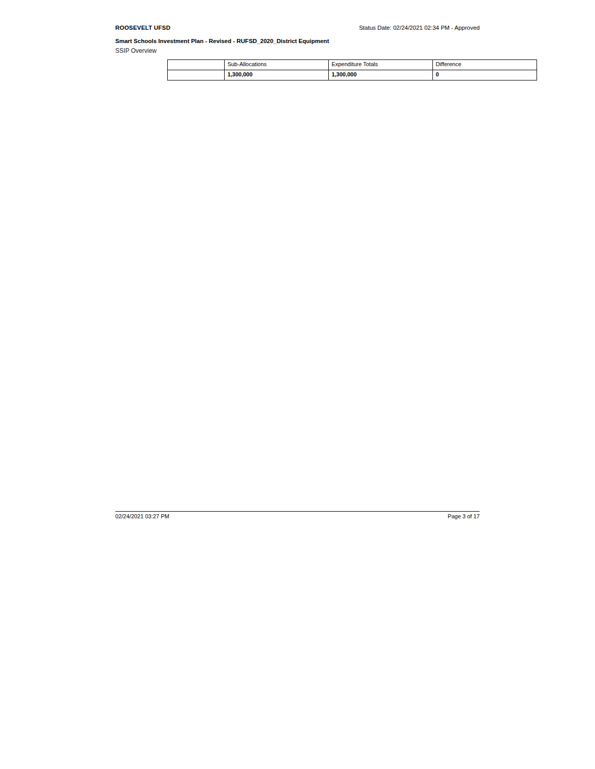ROOSEVELT UFSD
Status Date: 02/24/2021 02:34 PM - Approved
Smart Schools Investment Plan - Revised - RUFSD_2020_District Equipment
SSIP Overview
| | Sub-Allocations | Expenditure Totals | Difference |
| | 1,300,000 | 1,300,000 | 0 |
02/24/2021 03:27 PM
Page 3 of 17